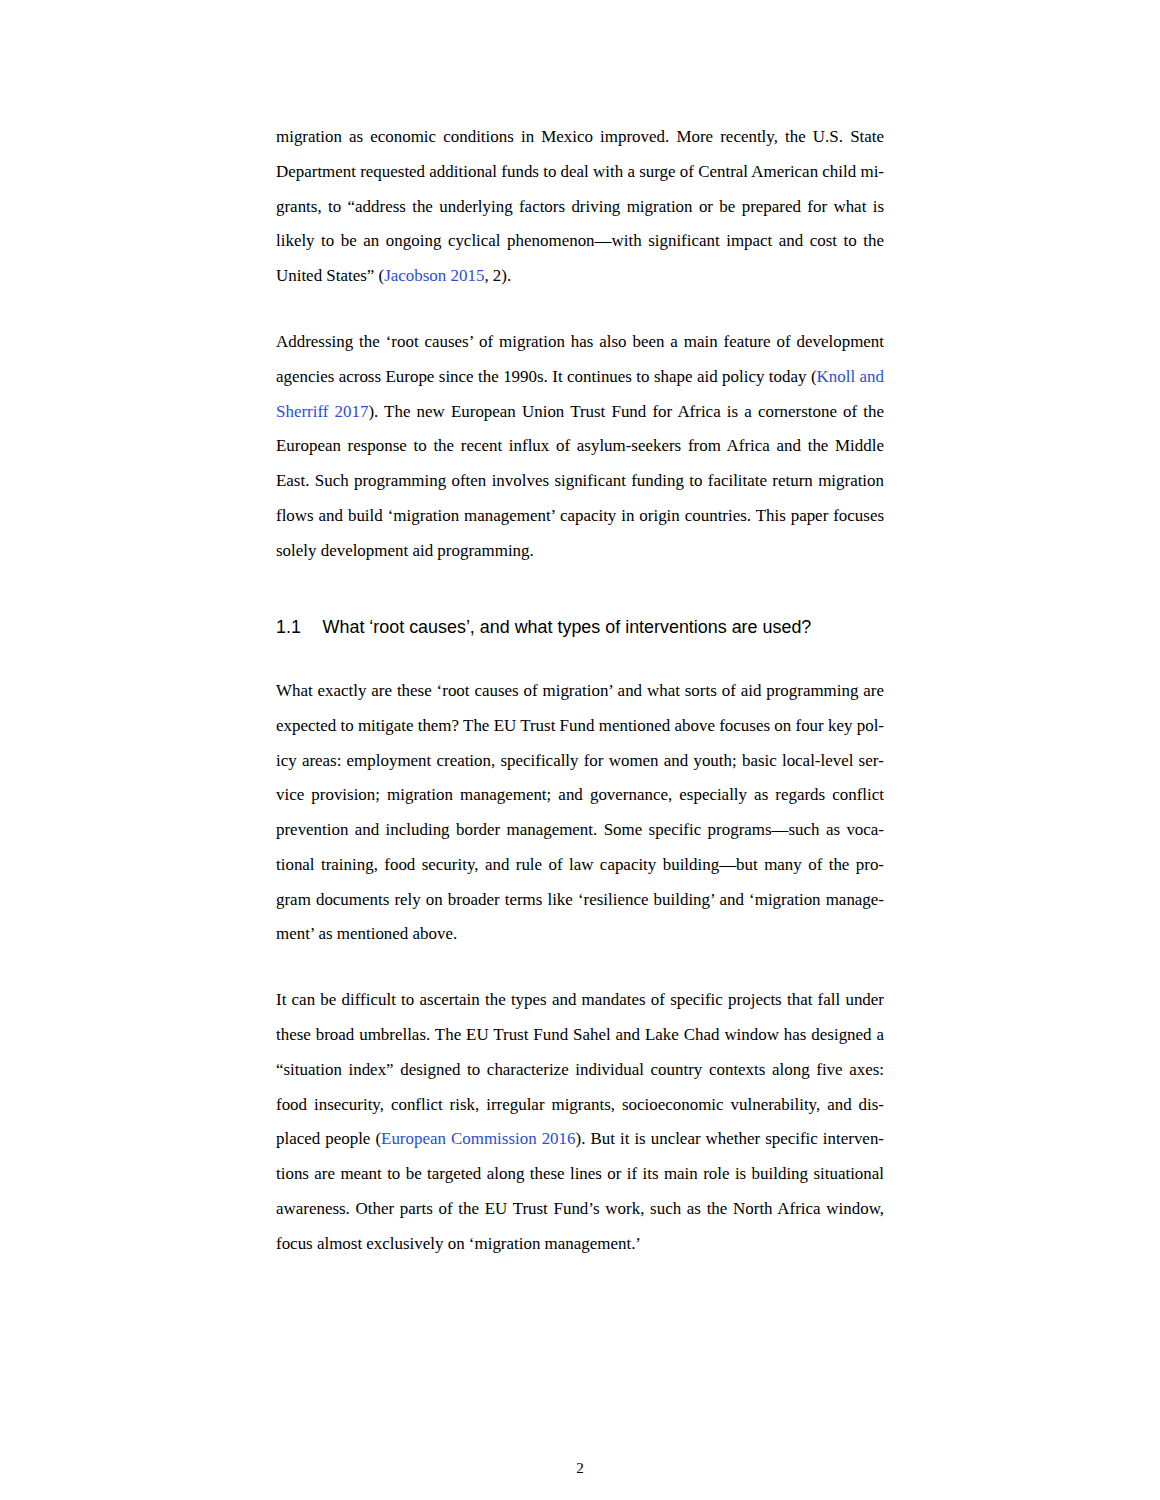migration as economic conditions in Mexico improved. More recently, the U.S. State Department requested additional funds to deal with a surge of Central American child migrants, to “address the underlying factors driving migration or be prepared for what is likely to be an ongoing cyclical phenomenon—with significant impact and cost to the United States” (Jacobson 2015, 2).
Addressing the ‘root causes’ of migration has also been a main feature of development agencies across Europe since the 1990s. It continues to shape aid policy today (Knoll and Sherriff 2017). The new European Union Trust Fund for Africa is a cornerstone of the European response to the recent influx of asylum-seekers from Africa and the Middle East. Such programming often involves significant funding to facilitate return migration flows and build ‘migration management’ capacity in origin countries. This paper focuses solely development aid programming.
1.1 What ‘root causes’, and what types of interventions are used?
What exactly are these ‘root causes of migration’ and what sorts of aid programming are expected to mitigate them? The EU Trust Fund mentioned above focuses on four key policy areas: employment creation, specifically for women and youth; basic local-level service provision; migration management; and governance, especially as regards conflict prevention and including border management. Some specific programs—such as vocational training, food security, and rule of law capacity building—but many of the program documents rely on broader terms like ‘resilience building’ and ‘migration management’ as mentioned above.
It can be difficult to ascertain the types and mandates of specific projects that fall under these broad umbrellas. The EU Trust Fund Sahel and Lake Chad window has designed a “situation index” designed to characterize individual country contexts along five axes: food insecurity, conflict risk, irregular migrants, socioeconomic vulnerability, and displaced people (European Commission 2016). But it is unclear whether specific interventions are meant to be targeted along these lines or if its main role is building situational awareness. Other parts of the EU Trust Fund’s work, such as the North Africa window, focus almost exclusively on ‘migration management.’
2